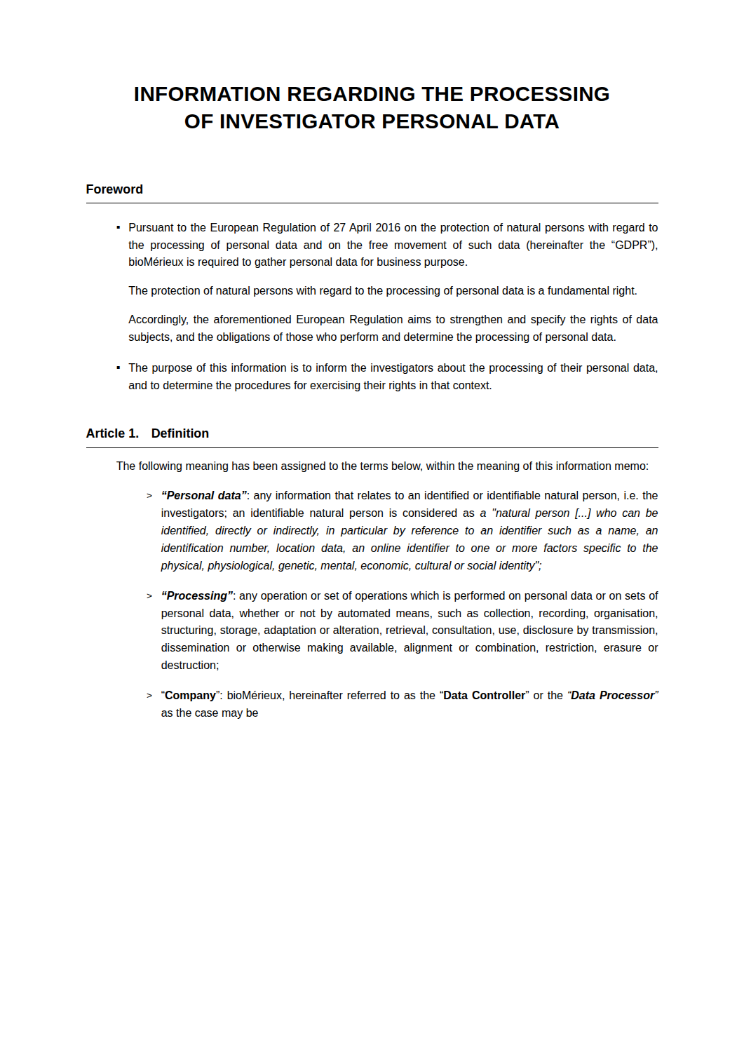INFORMATION REGARDING THE PROCESSING
OF INVESTIGATOR PERSONAL DATA
Foreword
Pursuant to the European Regulation of 27 April 2016 on the protection of natural persons with regard to the processing of personal data and on the free movement of such data (hereinafter the “GDPR”), bioMérieux is required to gather personal data for business purpose.
The protection of natural persons with regard to the processing of personal data is a fundamental right.
Accordingly, the aforementioned European Regulation aims to strengthen and specify the rights of data subjects, and the obligations of those who perform and determine the processing of personal data.
The purpose of this information is to inform the investigators about the processing of their personal data, and to determine the procedures for exercising their rights in that context.
Article 1. Definition
The following meaning has been assigned to the terms below, within the meaning of this information memo:
“Personal data”: any information that relates to an identified or identifiable natural person, i.e. the investigators; an identifiable natural person is considered as a "natural person [...] who can be identified, directly or indirectly, in particular by reference to an identifier such as a name, an identification number, location data, an online identifier to one or more factors specific to the physical, physiological, genetic, mental, economic, cultural or social identity";
“Processing”: any operation or set of operations which is performed on personal data or on sets of personal data, whether or not by automated means, such as collection, recording, organisation, structuring, storage, adaptation or alteration, retrieval, consultation, use, disclosure by transmission, dissemination or otherwise making available, alignment or combination, restriction, erasure or destruction;
“Company”: bioMérieux, hereinafter referred to as the “Data Controller” or the “Data Processor” as the case may be